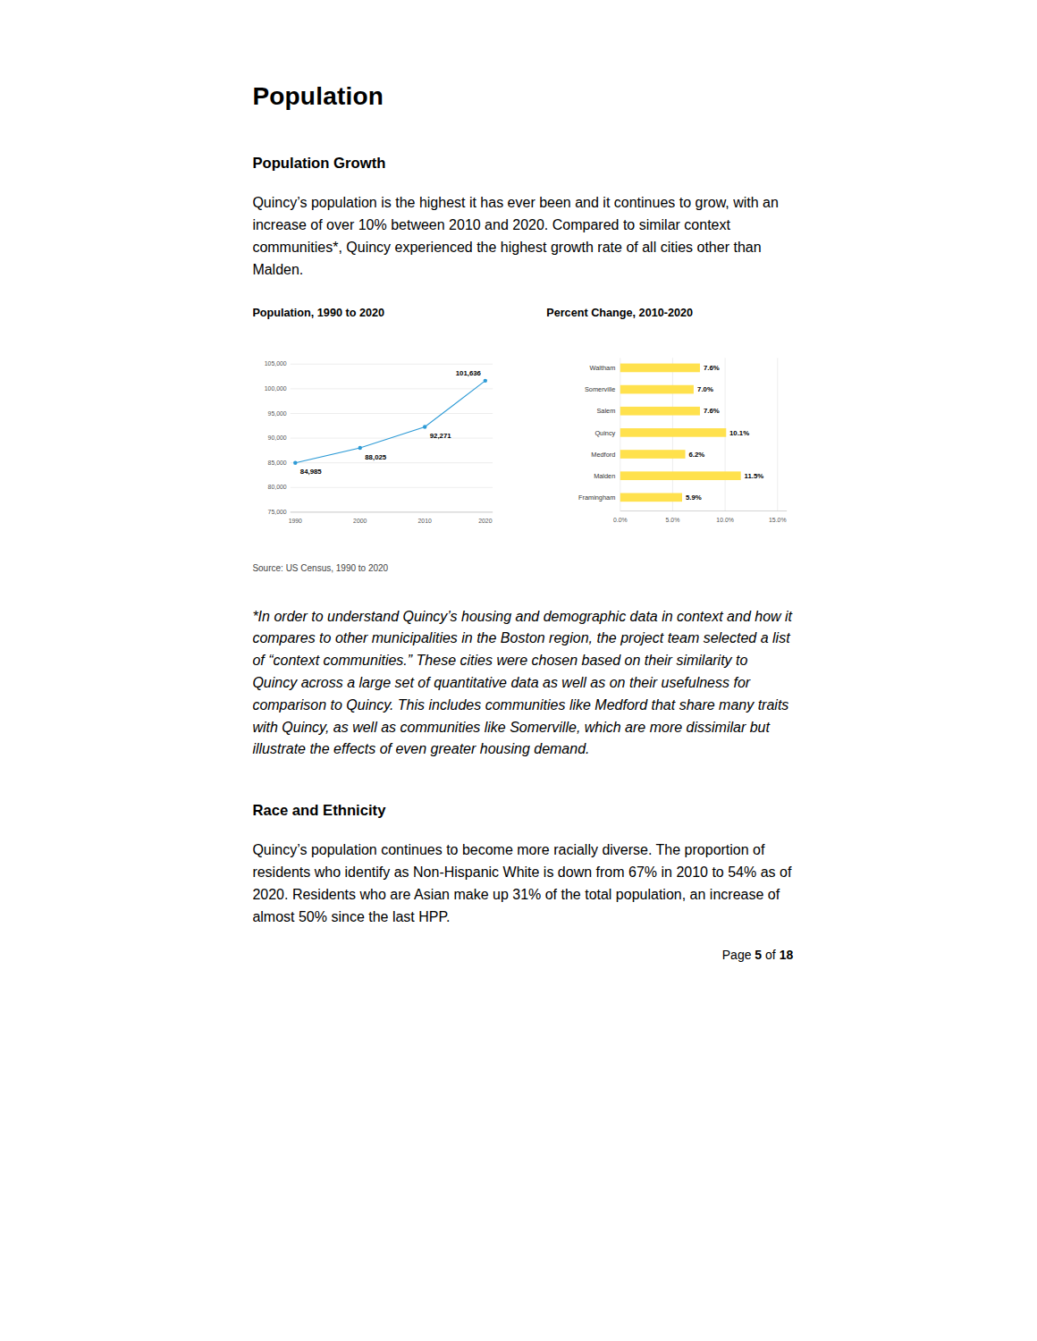Population
Population Growth
Quincy’s population is the highest it has ever been and it continues to grow, with an increase of over 10% between 2010 and 2020. Compared to similar context communities*, Quincy experienced the highest growth rate of all cities other than Malden.
Population, 1990 to 2020
105,000 100,000 95,000 90,000 85,000 80,000 75,000 1990 2000 2010 2020 84,985 88,025 92,271 101,636
Source: US Census, 1990 to 2020
Percent Change, 2010-2020
0.0% 5.0% 10.0% 15.0% Waltham 7.6% Somerville 7.0% Salem 7.6% Quincy 10.1% Medford 6.2% Malden 11.5% Framingham 5.9%
*In order to understand Quincy’s housing and demographic data in context and how it compares to other municipalities in the Boston region, the project team selected a list of “context communities.” These cities were chosen based on their similarity to Quincy across a large set of quantitative data as well as on their usefulness for comparison to Quincy. This includes communities like Medford that share many traits with Quincy, as well as communities like Somerville, which are more dissimilar but illustrate the effects of even greater housing demand.
Race and Ethnicity
Quincy’s population continues to become more racially diverse. The proportion of residents who identify as Non-Hispanic White is down from 67% in 2010 to 54% as of 2020. Residents who are Asian make up 31% of the total population, an increase of almost 50% since the last HPP.
Page 5 of 18